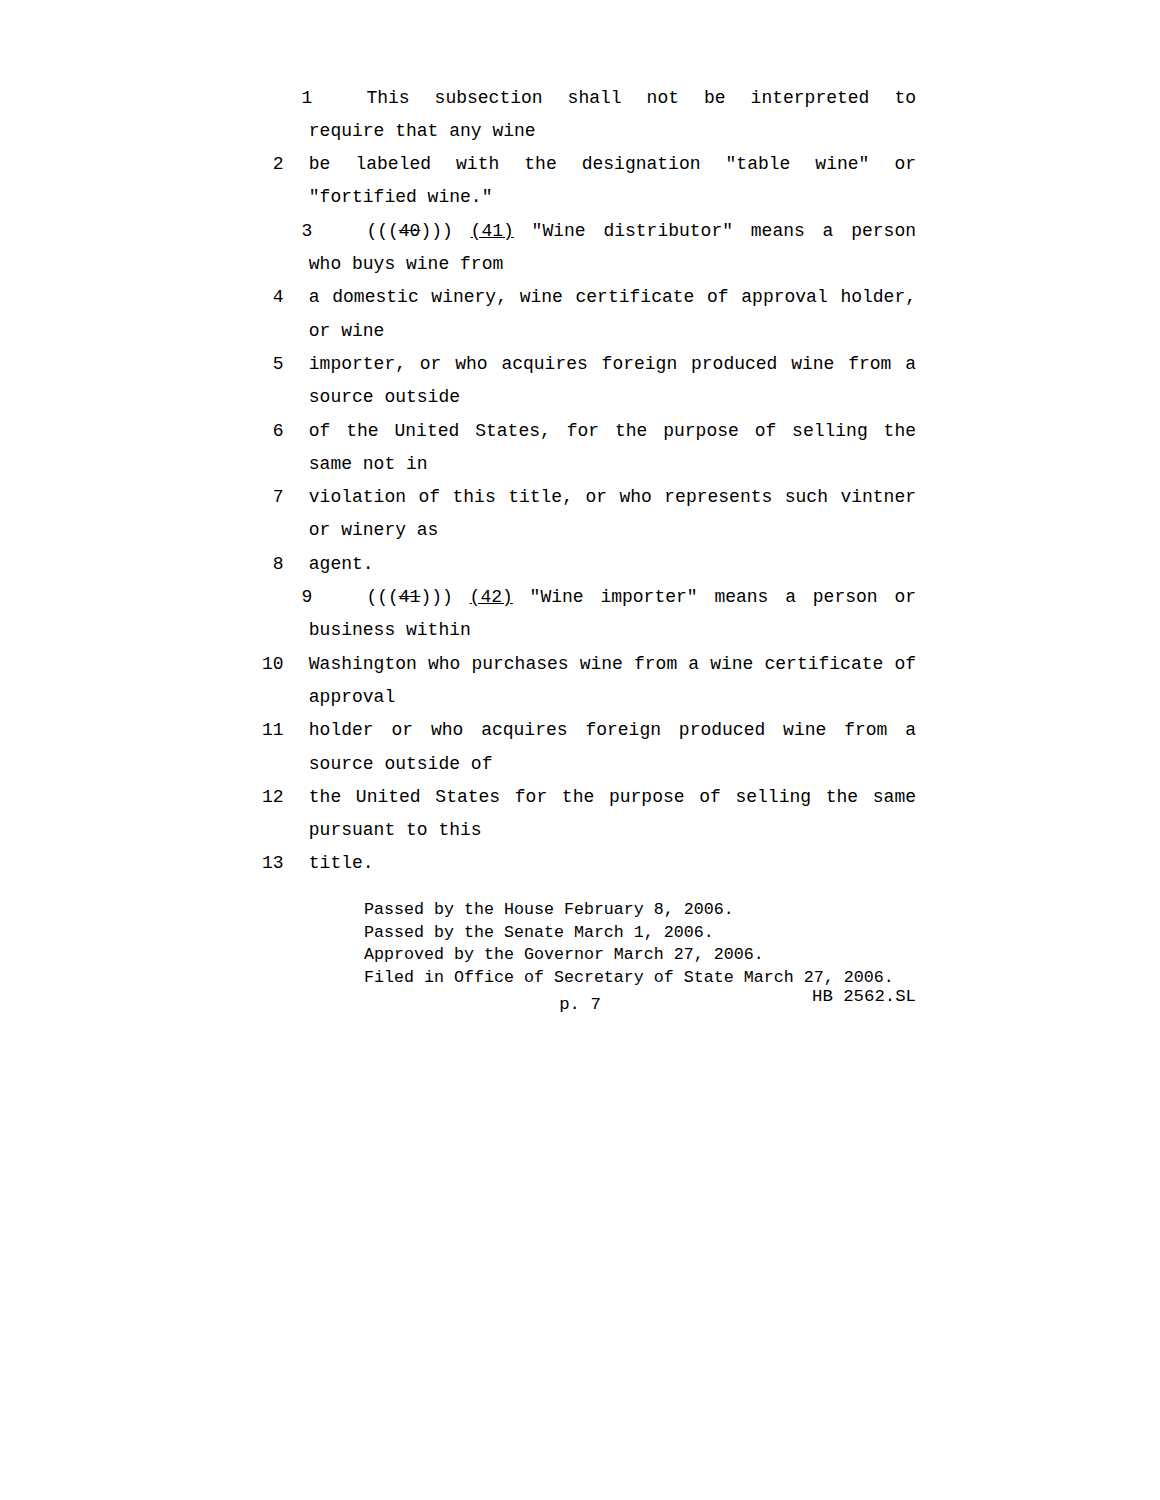This subsection shall not be interpreted to require that any wine
be labeled with the designation "table wine" or "fortified wine."
(((40))) (41) "Wine distributor" means a person who buys wine from
a domestic winery, wine certificate of approval holder, or wine
importer, or who acquires foreign produced wine from a source outside
of the United States, for the purpose of selling the same not in
violation of this title, or who represents such vintner or winery as
agent.
(((41))) (42) "Wine importer" means a person or business within
Washington who purchases wine from a wine certificate of approval
holder or who acquires foreign produced wine from a source outside of
the United States for the purpose of selling the same pursuant to this
title.
Passed by the House February 8, 2006.
Passed by the Senate March 1, 2006.
Approved by the Governor March 27, 2006.
Filed in Office of Secretary of State March 27, 2006.
p. 7
HB 2562.SL